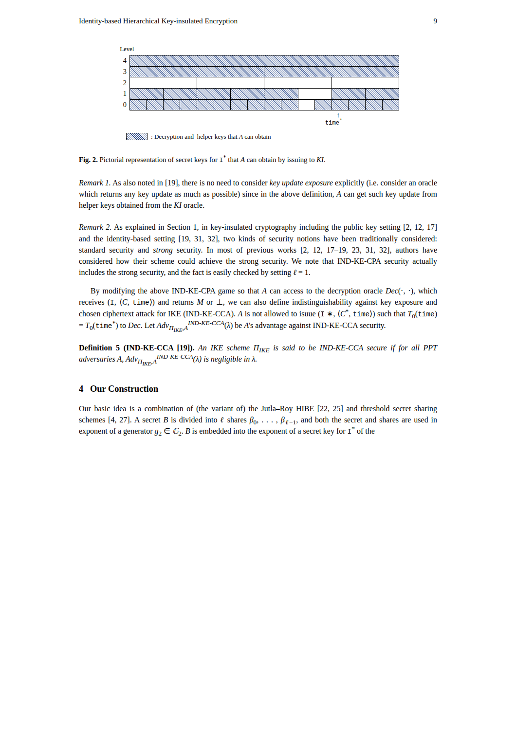Identity-based Hierarchical Key-insulated Encryption 9
Level
| 4 | |
| 3 | | |
| 2 | | | | |
| 1 | | | | | | | | |
| 0 | | | | | | | | | | | | | | | | |
↑
time*
: Decryption and helper keys that A can obtain
Fig. 2. Pictorial representation of secret keys for I* that A can obtain by issuing to KI.
Remark 1. As also noted in [19], there is no need to consider key update exposure explicitly (i.e. consider an oracle which returns any key update as much as possible) since in the above definition, A can get such key update from helper keys obtained from the KI oracle.
Remark 2. As explained in Section 1, in key-insulated cryptography including the public key setting [2, 12, 17] and the identity-based setting [19, 31, 32], two kinds of security notions have been traditionally considered: standard security and strong security. In most of previous works [2, 12, 17–19, 23, 31, 32], authors have considered how their scheme could achieve the strong security. We note that IND-KE-CPA security actually includes the strong security, and the fact is easily checked by setting ℓ = 1.
By modifying the above IND-KE-CPA game so that A can access to the decryption oracle Dec(·, ·), which receives (I, ⟨C, time⟩) and returns M or ⊥, we can also define indistinguishability against key exposure and chosen ciphertext attack for IKE (IND-KE-CCA). A is not allowed to isuue (I ∗, ⟨C*, time⟩) such that T0(time) = T0(time*) to Dec. Let AdvΠIKE,AIND-KE-CCA(λ) be A's advantage against IND-KE-CCA security.
Definition 5 (IND-KE-CCA [19]). An IKE scheme ΠIKE is said to be IND-KE-CCA secure if for all PPT adversaries A, AdvΠIKE,AIND-KE-CCA(λ) is negligible in λ.
4 Our Construction
Our basic idea is a combination of (the variant of) the Jutla–Roy HIBE [22, 25] and threshold secret sharing schemes [4, 27]. A secret B is divided into ℓ shares β0, . . . , βℓ−1, and both the secret and shares are used in exponent of a generator g2 ∈ 𝔾2. B is embedded into the exponent of a secret key for I* of the